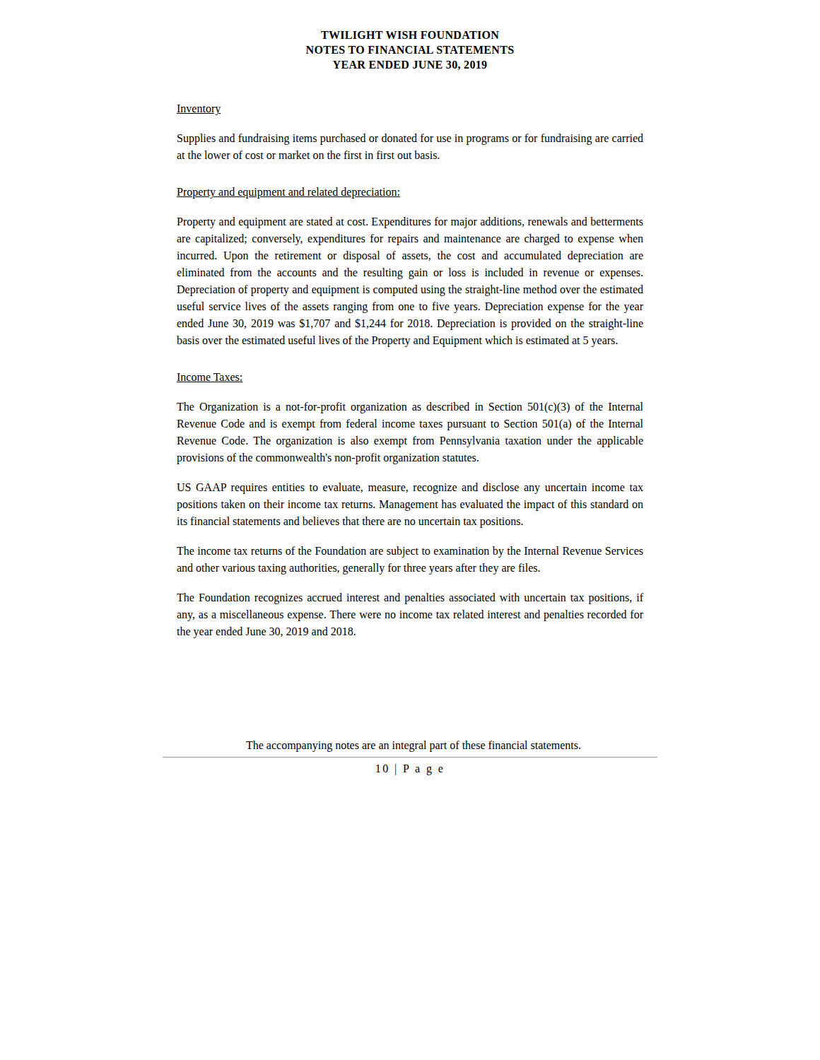TWILIGHT WISH FOUNDATION
NOTES TO FINANCIAL STATEMENTS
YEAR ENDED JUNE 30, 2019
Inventory
Supplies and fundraising items purchased or donated for use in programs or for fundraising are carried at the lower of cost or market on the first in first out basis.
Property and equipment and related depreciation:
Property and equipment are stated at cost. Expenditures for major additions, renewals and betterments are capitalized; conversely, expenditures for repairs and maintenance are charged to expense when incurred. Upon the retirement or disposal of assets, the cost and accumulated depreciation are eliminated from the accounts and the resulting gain or loss is included in revenue or expenses. Depreciation of property and equipment is computed using the straight-line method over the estimated useful service lives of the assets ranging from one to five years. Depreciation expense for the year ended June 30, 2019 was $1,707 and $1,244 for 2018. Depreciation is provided on the straight-line basis over the estimated useful lives of the Property and Equipment which is estimated at 5 years.
Income Taxes:
The Organization is a not-for-profit organization as described in Section 501(c)(3) of the Internal Revenue Code and is exempt from federal income taxes pursuant to Section 501(a) of the Internal Revenue Code. The organization is also exempt from Pennsylvania taxation under the applicable provisions of the commonwealth's non-profit organization statutes.
US GAAP requires entities to evaluate, measure, recognize and disclose any uncertain income tax positions taken on their income tax returns. Management has evaluated the impact of this standard on its financial statements and believes that there are no uncertain tax positions.
The income tax returns of the Foundation are subject to examination by the Internal Revenue Services and other various taxing authorities, generally for three years after they are files.
The Foundation recognizes accrued interest and penalties associated with uncertain tax positions, if any, as a miscellaneous expense. There were no income tax related interest and penalties recorded for the year ended June 30, 2019 and 2018.
The accompanying notes are an integral part of these financial statements.
10 | P a g e